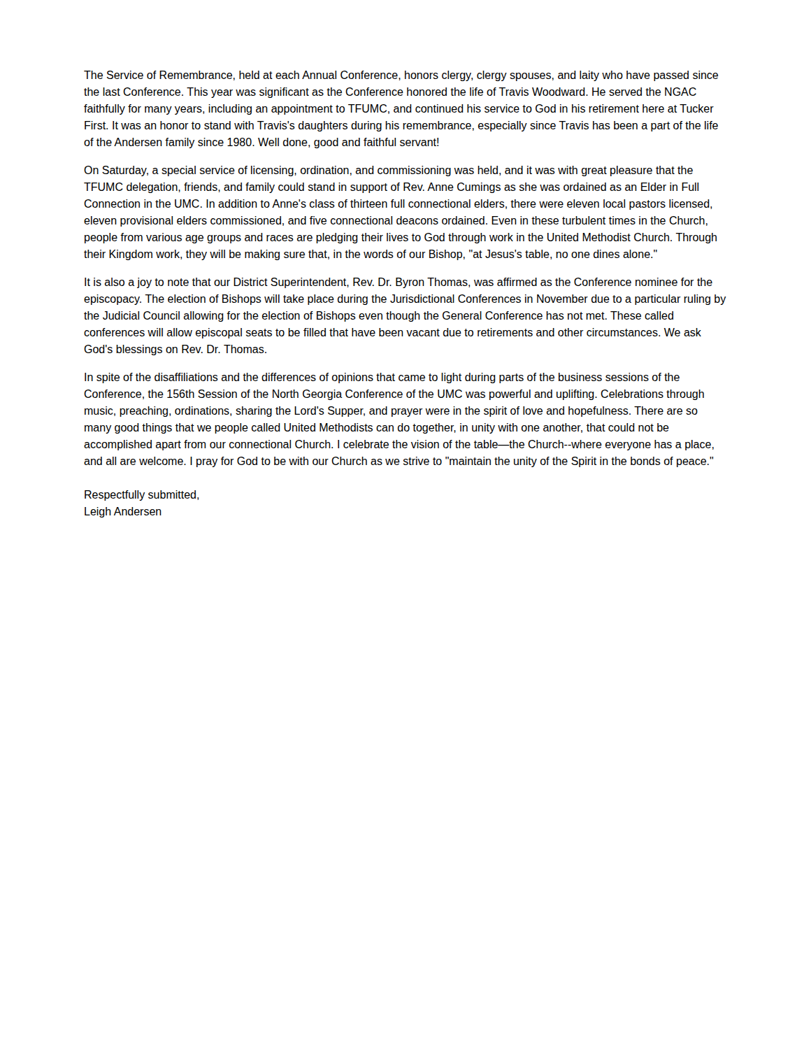The Service of Remembrance, held at each Annual Conference, honors clergy, clergy spouses, and laity who have passed since the last Conference. This year was significant as the Conference honored the life of Travis Woodward. He served the NGAC faithfully for many years, including an appointment to TFUMC, and continued his service to God in his retirement here at Tucker First. It was an honor to stand with Travis's daughters during his remembrance, especially since Travis has been a part of the life of the Andersen family since 1980. Well done, good and faithful servant!
On Saturday, a special service of licensing, ordination, and commissioning was held, and it was with great pleasure that the TFUMC delegation, friends, and family could stand in support of Rev. Anne Cumings as she was ordained as an Elder in Full Connection in the UMC. In addition to Anne's class of thirteen full connectional elders, there were eleven local pastors licensed, eleven provisional elders commissioned, and five connectional deacons ordained. Even in these turbulent times in the Church, people from various age groups and races are pledging their lives to God through work in the United Methodist Church. Through their Kingdom work, they will be making sure that, in the words of our Bishop, "at Jesus's table, no one dines alone."
It is also a joy to note that our District Superintendent, Rev. Dr. Byron Thomas, was affirmed as the Conference nominee for the episcopacy. The election of Bishops will take place during the Jurisdictional Conferences in November due to a particular ruling by the Judicial Council allowing for the election of Bishops even though the General Conference has not met. These called conferences will allow episcopal seats to be filled that have been vacant due to retirements and other circumstances. We ask God's blessings on Rev. Dr. Thomas.
In spite of the disaffiliations and the differences of opinions that came to light during parts of the business sessions of the Conference, the 156th Session of the North Georgia Conference of the UMC was powerful and uplifting. Celebrations through music, preaching, ordinations, sharing the Lord's Supper, and prayer were in the spirit of love and hopefulness. There are so many good things that we people called United Methodists can do together, in unity with one another, that could not be accomplished apart from our connectional Church. I celebrate the vision of the table—the Church--where everyone has a place, and all are welcome. I pray for God to be with our Church as we strive to "maintain the unity of the Spirit in the bonds of peace."
Respectfully submitted, Leigh Andersen